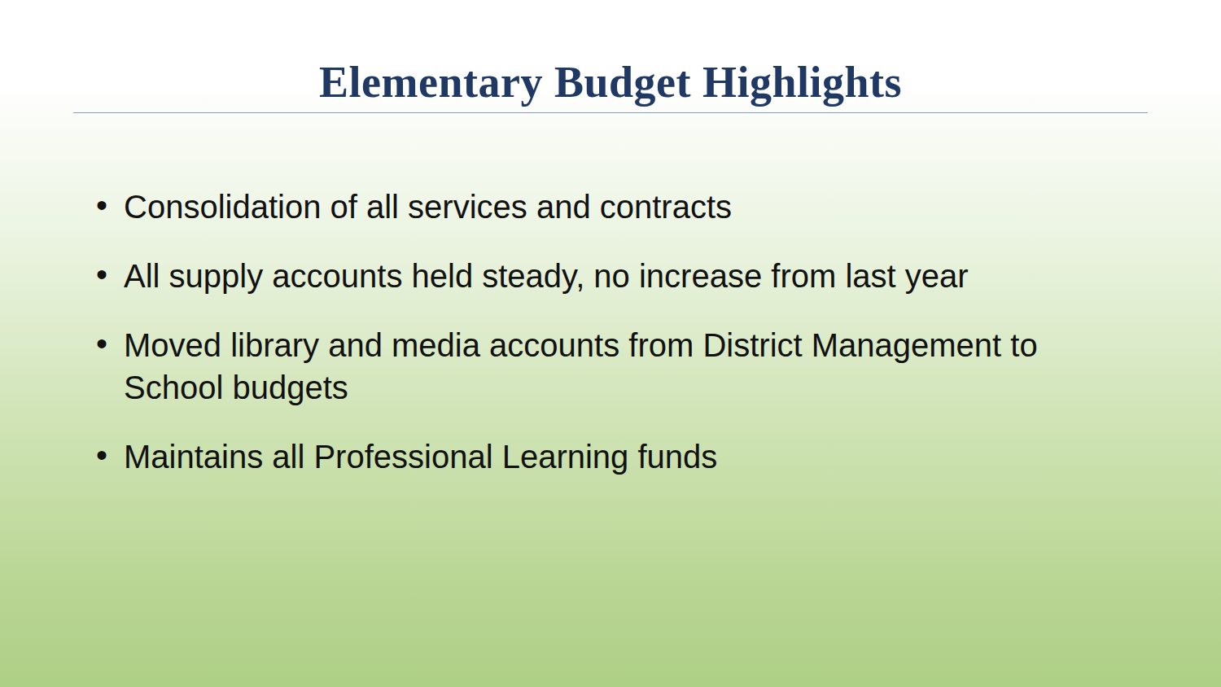Elementary Budget Highlights
Consolidation of all services and contracts
All supply accounts held steady, no increase from last year
Moved library and media accounts from District Management to School budgets
Maintains all Professional Learning funds